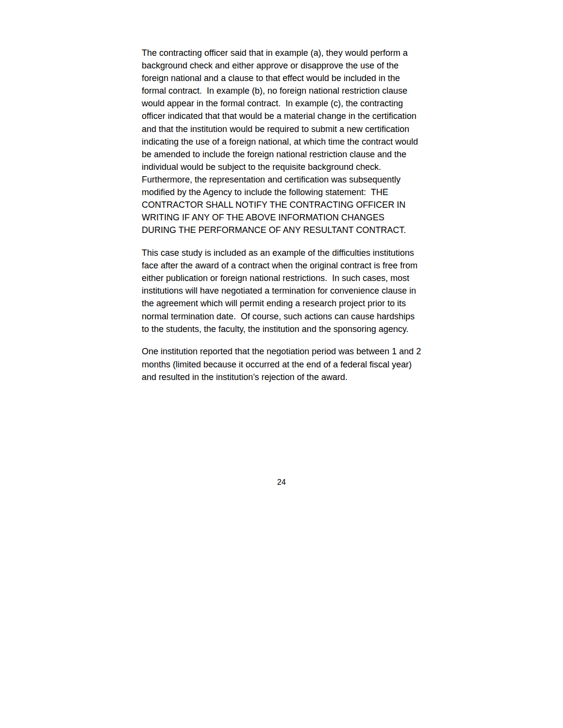The contracting officer said that in example (a), they would perform a background check and either approve or disapprove the use of the foreign national and a clause to that effect would be included in the formal contract. In example (b), no foreign national restriction clause would appear in the formal contract. In example (c), the contracting officer indicated that that would be a material change in the certification and that the institution would be required to submit a new certification indicating the use of a foreign national, at which time the contract would be amended to include the foreign national restriction clause and the individual would be subject to the requisite background check. Furthermore, the representation and certification was subsequently modified by the Agency to include the following statement: THE CONTRACTOR SHALL NOTIFY THE CONTRACTING OFFICER IN WRITING IF ANY OF THE ABOVE INFORMATION CHANGES DURING THE PERFORMANCE OF ANY RESULTANT CONTRACT.
This case study is included as an example of the difficulties institutions face after the award of a contract when the original contract is free from either publication or foreign national restrictions. In such cases, most institutions will have negotiated a termination for convenience clause in the agreement which will permit ending a research project prior to its normal termination date. Of course, such actions can cause hardships to the students, the faculty, the institution and the sponsoring agency.
One institution reported that the negotiation period was between 1 and 2 months (limited because it occurred at the end of a federal fiscal year) and resulted in the institution’s rejection of the award.
24